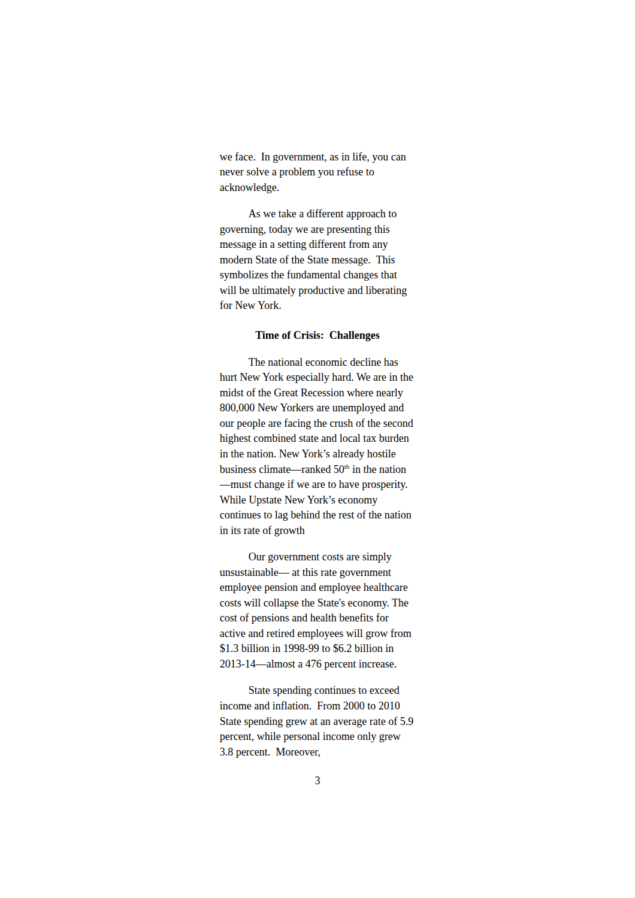we face. In government, as in life, you can never solve a problem you refuse to acknowledge.
As we take a different approach to governing, today we are presenting this message in a setting different from any modern State of the State message. This symbolizes the fundamental changes that will be ultimately productive and liberating for New York.
Time of Crisis: Challenges
The national economic decline has hurt New York especially hard. We are in the midst of the Great Recession where nearly 800,000 New Yorkers are unemployed and our people are facing the crush of the second highest combined state and local tax burden in the nation. New York’s already hostile business climate—ranked 50th in the nation—must change if we are to have prosperity. While Upstate New York’s economy continues to lag behind the rest of the nation in its rate of growth
Our government costs are simply unsustainable— at this rate government employee pension and employee healthcare costs will collapse the State's economy. The cost of pensions and health benefits for active and retired employees will grow from $1.3 billion in 1998-99 to $6.2 billion in 2013-14—almost a 476 percent increase.
State spending continues to exceed income and inflation. From 2000 to 2010 State spending grew at an average rate of 5.9 percent, while personal income only grew 3.8 percent. Moreover,
3